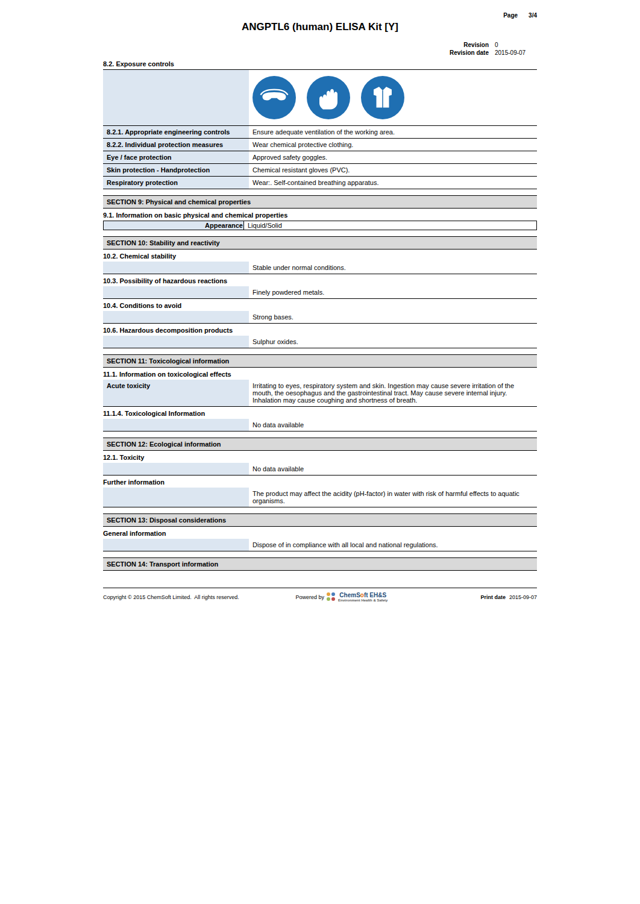Page3/4
ANGPTL6 (human) ELISA Kit [Y]
Revision 0
Revision date 2015-09-07
8.2. Exposure controls
| 8.2.1. Appropriate engineering controls | Ensure adequate ventilation of the working area. |
| 8.2.2. Individual protection measures | Wear chemical protective clothing. |
| Eye / face protection | Approved safety goggles. |
| Skin protection - Handprotection | Chemical resistant gloves (PVC). |
| Respiratory protection | Wear:. Self-contained breathing apparatus. |
SECTION 9: Physical and chemical properties
9.1. Information on basic physical and chemical properties
| Appearance | Liquid/Solid |
SECTION 10: Stability and reactivity
10.2. Chemical stability
| | Stable under normal conditions. |
10.3. Possibility of hazardous reactions
| | Finely powdered metals. |
10.4. Conditions to avoid
| | Strong bases. |
10.6. Hazardous decomposition products
| | Sulphur oxides. |
SECTION 11: Toxicological information
11.1. Information on toxicological effects
| Acute toxicity | Irritating to eyes, respiratory system and skin. Ingestion may cause severe irritation of the mouth, the oesophagus and the gastrointestinal tract. May cause severe internal injury. Inhalation may cause coughing and shortness of breath. |
11.1.4. Toxicological Information
| | No data available |
SECTION 12: Ecological information
12.1. Toxicity
| | No data available |
Further information
| | The product may affect the acidity (pH-factor) in water with risk of harmful effects to aquatic organisms. |
SECTION 13: Disposal considerations
General information
| | Dispose of in compliance with all local and national regulations. |
SECTION 14: Transport information
Copyright © 2015 ChemSoft Limited. All rights reserved.
Powered by ChemS oft EH&S Environment Health & Safety
Print date2015-09-07